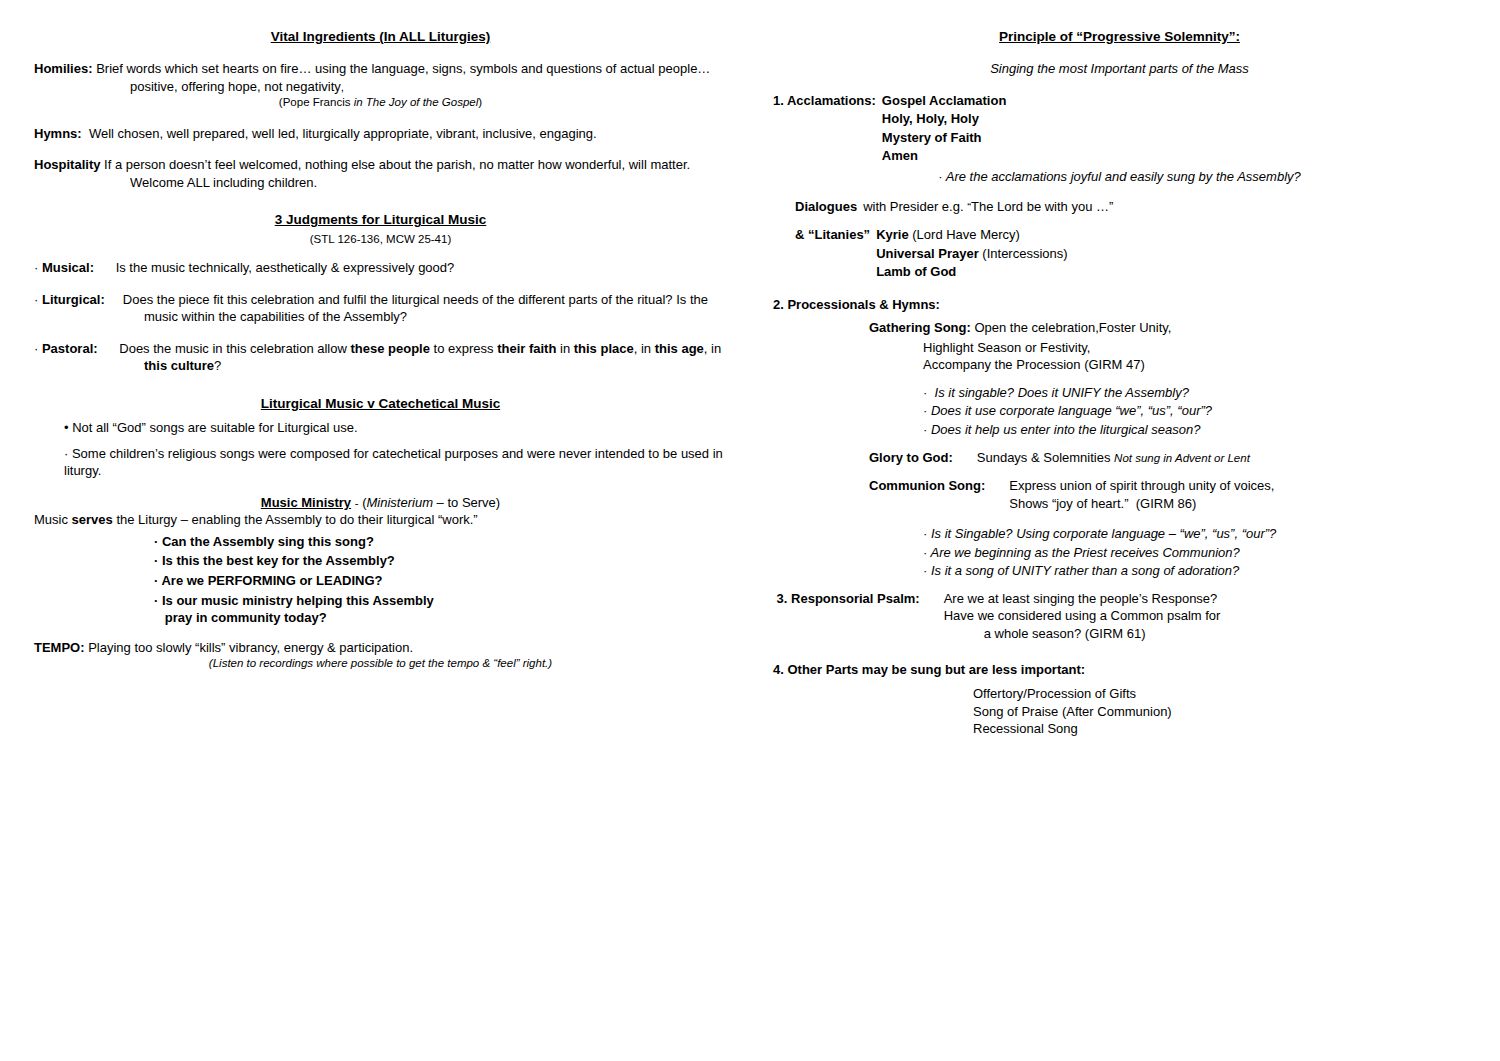Vital Ingredients (In ALL Liturgies)
Homilies: Brief words which set hearts on fire… using the language, signs, symbols and questions of actual people…positive, offering hope, not negativity,
(Pope Francis in The Joy of the Gospel)
Hymns: Well chosen, well prepared, well led, liturgically appropriate, vibrant, inclusive, engaging.
Hospitality If a person doesn’t feel welcomed, nothing else about the parish, no matter how wonderful, will matter. Welcome ALL including children.
3 Judgments for Liturgical Music
(STL 126-136, MCW 25-41)
· Musical: Is the music technically, aesthetically & expressively good?
· Liturgical: Does the piece fit this celebration and fulfil the liturgical needs of the different parts of the ritual? Is the music within the capabilities of the Assembly?
· Pastoral: Does the music in this celebration allow these people to express their faith in this place, in this age, in this culture?
Liturgical Music v Catechetical Music
• Not all “God” songs are suitable for Liturgical use.
· Some children’s religious songs were composed for catechetical purposes and were never intended to be used in liturgy.
Music Ministry - (Ministerium – to Serve)
Music serves the Liturgy – enabling the Assembly to do their liturgical “work.”
· Can the Assembly sing this song?
· Is this the best key for the Assembly?
· Are we PERFORMING or LEADING?
· Is our music ministry helping this Assembly
pray in community today?
TEMPO: Playing too slowly “kills” vibrancy, energy & participation.
(Listen to recordings where possible to get the tempo & “feel” right.)
Principle of “Progressive Solemnity”:
Singing the most Important parts of the Mass
| 1. Acclamations: | Gospel Acclamation |
| | Holy, Holy, Holy |
| | Mystery of Faith |
| | Amen |
· Are the acclamations joyful and easily sung by the Assembly?
| Dialogues | with Presider e.g. “ The Lord be with you …” |
| & “Litanies” | Kyrie (Lord Have Mercy) |
| | Universal Prayer (Intercessions) |
| | Lamb of God |
2. Processionals & Hymns:
Gathering Song: Open the celebration,Foster Unity,
Highlight Season or Festivity,
Accompany the Procession (GIRM 47)
· Is it singable? Does it UNIFY the Assembly?
· Does it use corporate language “we”, “us”, “our”?
· Does it help us enter into the liturgical season?
| Glory to God: | Sundays & Solemnities Not sung in Advent or Lent |
| Communion Song: | Express union of spirit through unity of voices, Shows “joy of heart.” (GIRM 86) |
· Is it Singable? Using corporate language – “we”, “us”, “our”?
· Are we beginning as the Priest receives Communion?
· Is it a song of UNITY rather than a song of adoration?
| 3. Responsorial Psalm: | Are we at least singing the people’s Response? Have we considered using a Common psalm for a whole season? (GIRM 61) |
4. Other Parts may be sung but are less important:
Offertory/Procession of Gifts
Song of Praise (After Communion)
Recessional Song